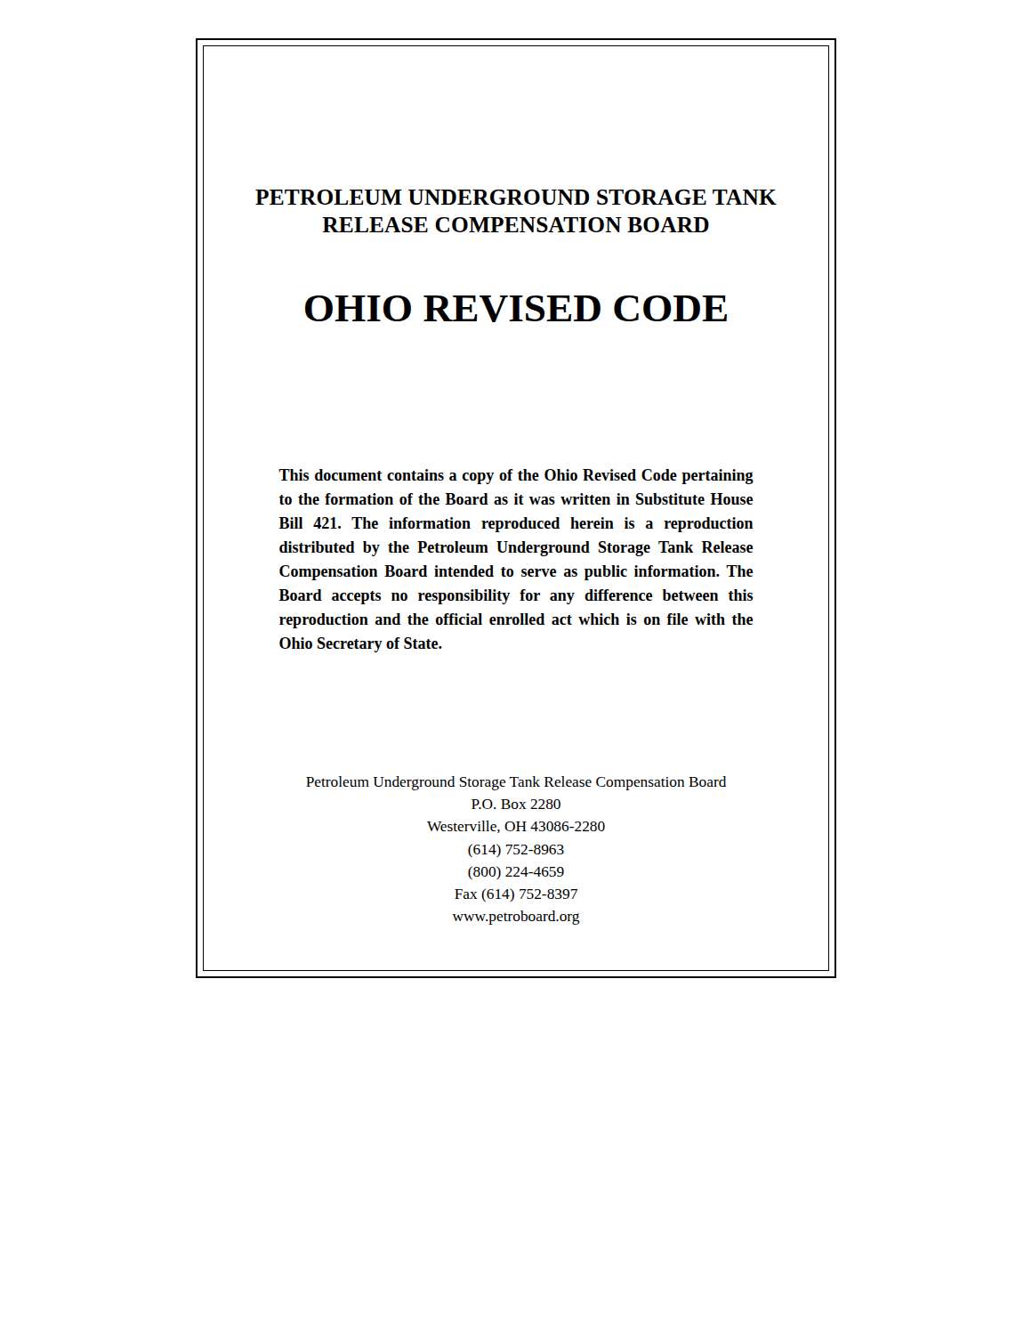PETROLEUM UNDERGROUND STORAGE TANK
RELEASE COMPENSATION BOARD
OHIO REVISED CODE
This document contains a copy of the Ohio Revised Code pertaining to the formation of the Board as it was written in Substitute House Bill 421. The information reproduced herein is a reproduction distributed by the Petroleum Underground Storage Tank Release Compensation Board intended to serve as public information. The Board accepts no responsibility for any difference between this reproduction and the official enrolled act which is on file with the Ohio Secretary of State.
Petroleum Underground Storage Tank Release Compensation Board
P.O. Box 2280
Westerville, OH 43086-2280
(614) 752-8963
(800) 224-4659
Fax (614) 752-8397
www.petroboard.org